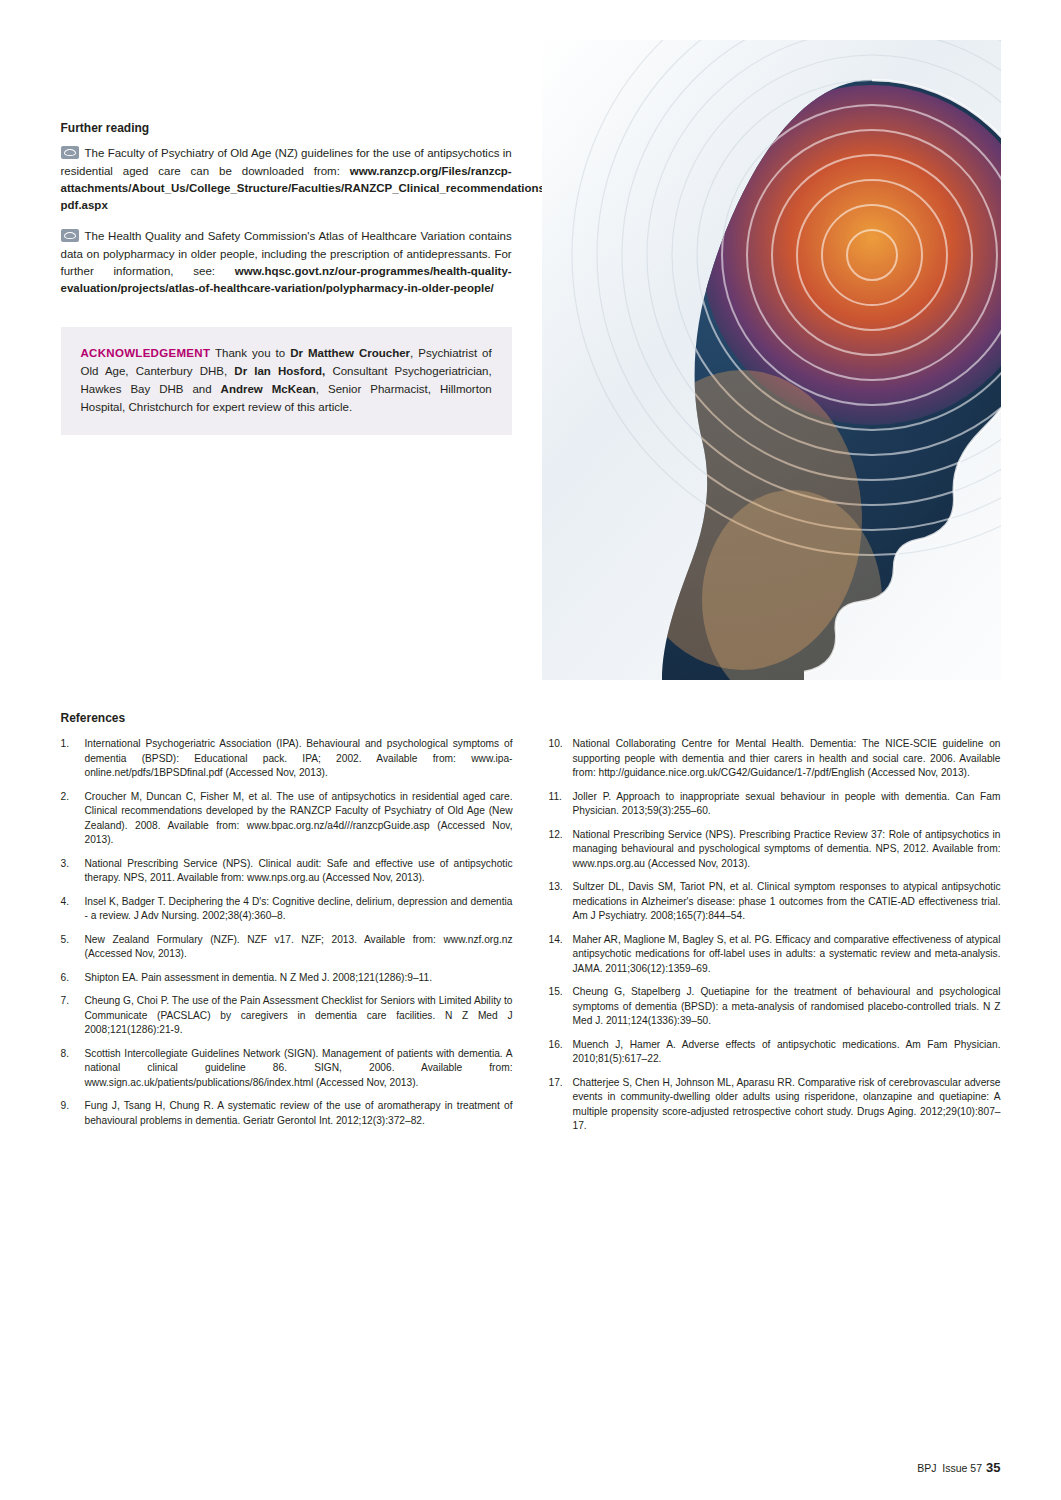Further reading
The Faculty of Psychiatry of Old Age (NZ) guidelines for the use of antipsychotics in residential aged care can be downloaded from: www.ranzcp.org/Files/ranzcp-attachments/About_Us/College_Structure/Faculties/RANZCP_Clinical_recommendations-pdf.aspx
The Health Quality and Safety Commission's Atlas of Healthcare Variation contains data on polypharmacy in older people, including the prescription of antidepressants. For further information, see: www.hqsc.govt.nz/our-programmes/health-quality-evaluation/projects/atlas-of-healthcare-variation/polypharmacy-in-older-people/
ACKNOWLEDGEMENT Thank you to Dr Matthew Croucher, Psychiatrist of Old Age, Canterbury DHB, Dr Ian Hosford, Consultant Psychogeriatrician, Hawkes Bay DHB and Andrew McKean, Senior Pharmacist, Hillmorton Hospital, Christchurch for expert review of this article.
References
1. International Psychogeriatric Association (IPA). Behavioural and psychological symptoms of dementia (BPSD): Educational pack. IPA; 2002. Available from: www.ipa-online.net/pdfs/1BPSDfinal.pdf (Accessed Nov, 2013).
2. Croucher M, Duncan C, Fisher M, et al. The use of antipsychotics in residential aged care. Clinical recommendations developed by the RANZCP Faculty of Psychiatry of Old Age (New Zealand). 2008. Available from: www.bpac.org.nz/a4d///ranzcpGuide.asp (Accessed Nov, 2013).
3. National Prescribing Service (NPS). Clinical audit: Safe and effective use of antipsychotic therapy. NPS, 2011. Available from: www.nps.org.au (Accessed Nov, 2013).
4. Insel K, Badger T. Deciphering the 4 D's: Cognitive decline, delirium, depression and dementia - a review. J Adv Nursing. 2002;38(4):360–8.
5. New Zealand Formulary (NZF). NZF v17. NZF; 2013. Available from: www.nzf.org.nz (Accessed Nov, 2013).
6. Shipton EA. Pain assessment in dementia. N Z Med J. 2008;121(1286):9–11.
7. Cheung G, Choi P. The use of the Pain Assessment Checklist for Seniors with Limited Ability to Communicate (PACSLAC) by caregivers in dementia care facilities. N Z Med J 2008;121(1286):21-9.
8. Scottish Intercollegiate Guidelines Network (SIGN). Management of patients with dementia. A national clinical guideline 86. SIGN, 2006. Available from: www.sign.ac.uk/patients/publications/86/index.html (Accessed Nov, 2013).
9. Fung J, Tsang H, Chung R. A systematic review of the use of aromatherapy in treatment of behavioural problems in dementia. Geriatr Gerontol Int. 2012;12(3):372–82.
10. National Collaborating Centre for Mental Health. Dementia: The NICE-SCIE guideline on supporting people with dementia and thier carers in health and social care. 2006. Available from: http://guidance.nice.org.uk/CG42/Guidance/1-7/pdf/English (Accessed Nov, 2013).
11. Joller P. Approach to inappropriate sexual behaviour in people with dementia. Can Fam Physician. 2013;59(3):255–60.
12. National Prescribing Service (NPS). Prescribing Practice Review 37: Role of antipsychotics in managing behavioural and pyschological symptoms of dementia. NPS, 2012. Available from: www.nps.org.au (Accessed Nov, 2013).
13. Sultzer DL, Davis SM, Tariot PN, et al. Clinical symptom responses to atypical antipsychotic medications in Alzheimer's disease: phase 1 outcomes from the CATIE-AD effectiveness trial. Am J Psychiatry. 2008;165(7):844–54.
14. Maher AR, Maglione M, Bagley S, et al. PG. Efficacy and comparative effectiveness of atypical antipsychotic medications for off-label uses in adults: a systematic review and meta-analysis. JAMA. 2011;306(12):1359–69.
15. Cheung G, Stapelberg J. Quetiapine for the treatment of behavioural and psychological symptoms of dementia (BPSD): a meta-analysis of randomised placebo-controlled trials. N Z Med J. 2011;124(1336):39–50.
16. Muench J, Hamer A. Adverse effects of antipsychotic medications. Am Fam Physician. 2010;81(5):617–22.
17. Chatterjee S, Chen H, Johnson ML, Aparasu RR. Comparative risk of cerebrovascular adverse events in community-dwelling older adults using risperidone, olanzapine and quetiapine: A multiple propensity score-adjusted retrospective cohort study. Drugs Aging. 2012;29(10):807–17.
BPJ Issue 5735